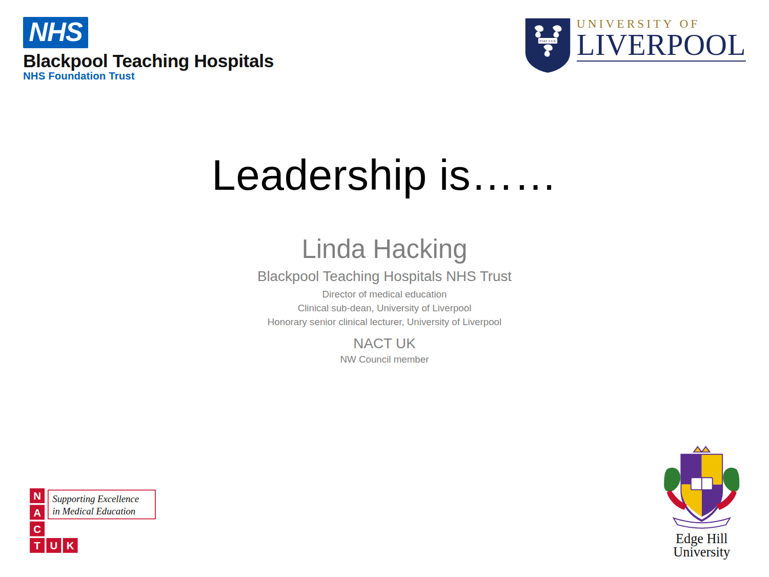NHS Blackpool Teaching Hospitals NHS Foundation Trust
FIAT LUX
University of Liverpool
Leadership is……
Linda Hacking
Blackpool Teaching Hospitals NHS Trust
Director of medical education
Clinical sub-dean, University of Liverpool
Honorary senior clinical lecturer, University of Liverpool
NACT UK
NW Council member
N A C T U K Supporting Excellence in Medical Education
Edge Hill
University
Title slide. Leadership is…… Presented by Linda Hacking, Blackpool Teaching Hospitals NHS Trust; Director of medical education; Clinical sub-dean, University of Liverpool; Honorary senior clinical lecturer, University of Liverpool; NACT UK, NW Council member. Logos shown: NHS Blackpool Teaching Hospitals NHS Foundation Trust, University of Liverpool, NACT UK — Supporting Excellence in Medical Education, and Edge Hill University.